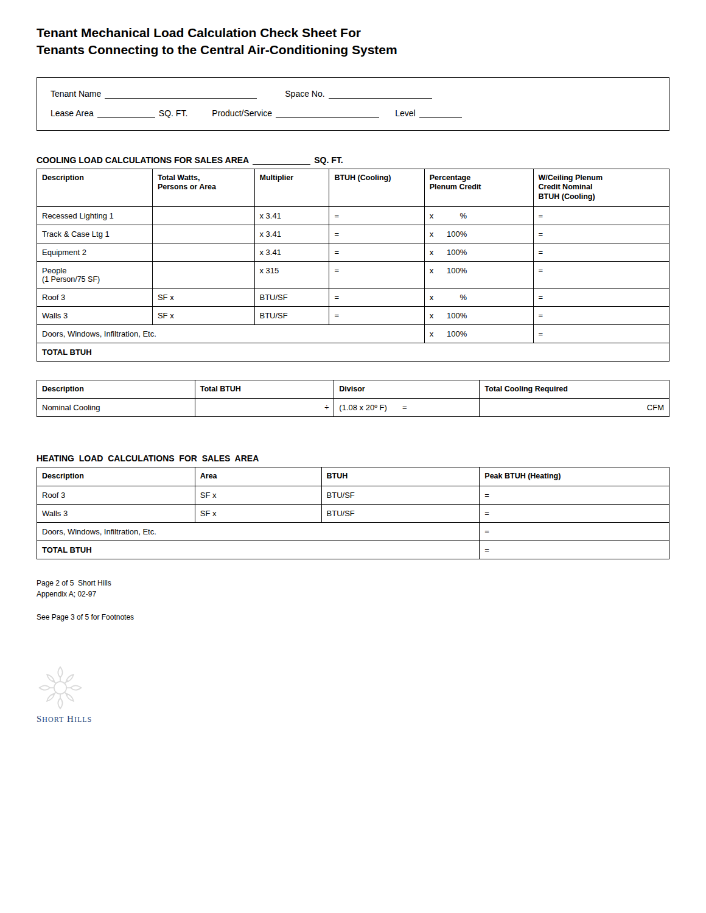Tenant Mechanical Load Calculation Check Sheet For
Tenants Connecting to the Central Air-Conditioning System
Tenant Name Space No.
Lease Area SQ. FT. Product/Service Level
COOLING LOAD CALCULATIONS FOR SALES AREA SQ. FT.
| Description | Total Watts, Persons or Area | Multiplier | BTUH (Cooling) | Percentage Plenum Credit | W/Ceiling Plenum Credit Nominal BTUH (Cooling) |
| --- | --- | --- | --- | --- | --- |
| Recessed Lighting 1 | | x 3.41 | = | x % | = |
| Track & Case Ltg 1 | | x 3.41 | = | x 100% | = |
| Equipment 2 | | x 3.41 | = | x 100% | = |
| People (1 Person/75 SF) | | x 315 | = | x 100% | = |
| Roof 3 | SF x | BTU/SF | = | x % | = |
| Walls 3 | SF x | BTU/SF | = | x 100% | = |
| Doors, Windows, Infiltration, Etc. | x 100% | = |
| TOTAL BTUH |
| Description | Total BTUH | Divisor | Total Cooling Required |
| --- | --- | --- | --- |
| Nominal Cooling | ÷ | (1.08 x 20º F) = | CFM |
HEATING LOAD CALCULATIONS FOR SALES AREA
| Description | Area | BTUH | Peak BTUH (Heating) |
| --- | --- | --- | --- |
| Roof 3 | SF x | BTU/SF | = |
| Walls 3 | SF x | BTU/SF | = |
| Doors, Windows, Infiltration, Etc. | = |
| TOTAL BTUH | = |
Page 2 of 5 Short Hills
Appendix A; 02-97
See Page 3 of 5 for Footnotes
SHORT HILLS